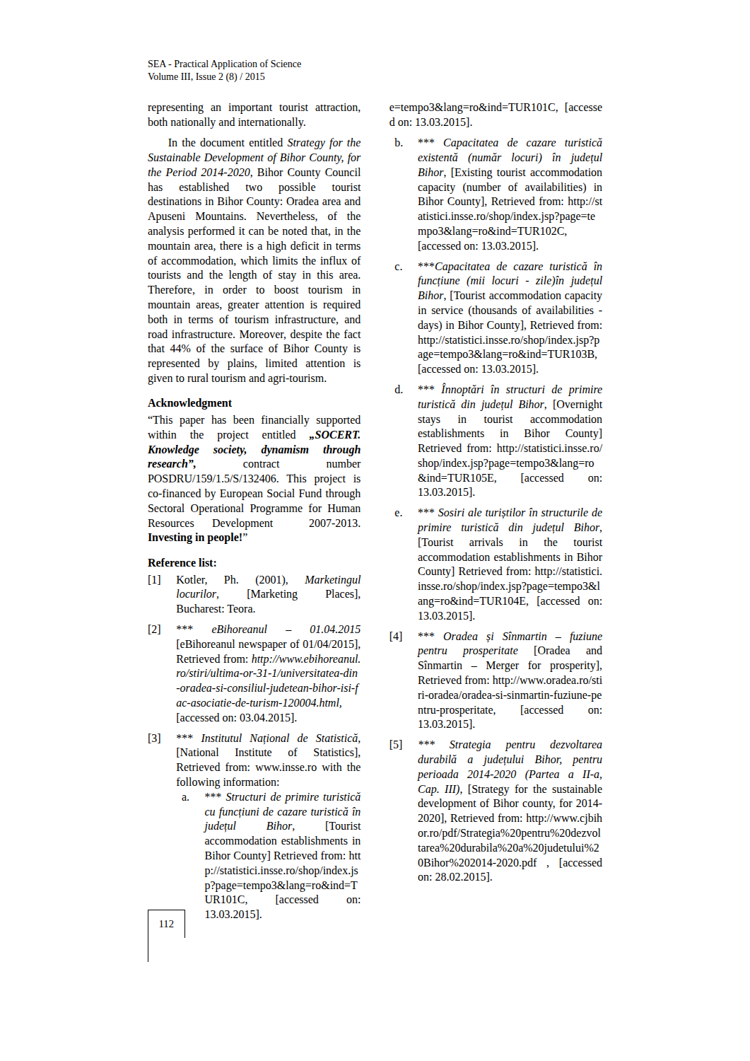SEA - Practical Application of Science
Volume III, Issue 2 (8) / 2015
representing an important tourist attraction, both nationally and internationally.
In the document entitled Strategy for the Sustainable Development of Bihor County, for the Period 2014-2020, Bihor County Council has established two possible tourist destinations in Bihor County: Oradea area and Apuseni Mountains. Nevertheless, of the analysis performed it can be noted that, in the mountain area, there is a high deficit in terms of accommodation, which limits the influx of tourists and the length of stay in this area. Therefore, in order to boost tourism in mountain areas, greater attention is required both in terms of tourism infrastructure, and road infrastructure. Moreover, despite the fact that 44% of the surface of Bihor County is represented by plains, limited attention is given to rural tourism and agri-tourism.
Acknowledgment
“This paper has been financially supported within the project entitled „SOCERT. Knowledge society, dynamism through research”, contract number POSDRU/159/1.5/S/132406. This project is co-financed by European Social Fund through Sectoral Operational Programme for Human Resources Development 2007-2013. Investing in people!”
Reference list:
[1] Kotler, Ph. (2001), Marketingul locurilor, [Marketing Places], Bucharest: Teora.
[2]*** eBihoreanul – 01.04.2015 [eBihoreanul newspaper of 01/04/2015], Retrieved from: http://www.ebihoreanul.ro/stiri/ultima-or-31-1/universitatea-din-oradea-si-consiliul-judetean-bihor-isi-fac-asociatie-de-turism-120004.html, [accessed on: 03.04.2015].
[3]*** Institutul Național de Statistică, [National Institute of Statistics], Retrieved from: www.insse.ro with the following information:
a.*** Structuri de primire turistică cu funcțiuni de cazare turistică în județul Bihor, [Tourist accommodation establishments in Bihor County] Retrieved from: http://statistici.insse.ro/shop/index.jsp?page=tempo3&lang=ro&ind=TUR101C, [accessed on: 13.03.2015].
e=tempo3&lang=ro&ind=TUR101C, [accessed on: 13.03.2015].
b.*** Capacitatea de cazare turistică existentă (număr locuri) în județul Bihor, [Existing tourist accommodation capacity (number of availabilities) in Bihor County], Retrieved from: http://statistici.insse.ro/shop/index.jsp?page=tempo3&lang=ro&ind=TUR102C, [accessed on: 13.03.2015].
c.***Capacitatea de cazare turistică în funcțiune (mii locuri - zile)în județul Bihor, [Tourist accommodation capacity in service (thousands of availabilities - days) in Bihor County], Retrieved from: http://statistici.insse.ro/shop/index.jsp?page=tempo3&lang=ro&ind=TUR103B, [accessed on: 13.03.2015].
d.*** Înnoptări în structuri de primire turistică din județul Bihor, [Overnight stays in tourist accommodation establishments in Bihor County] Retrieved from: http://statistici.insse.ro/shop/index.jsp?page=tempo3&lang=ro&ind=TUR105E, [accessed on: 13.03.2015].
e.*** Sosiri ale turiștilor în structurile de primire turistică din județul Bihor, [Tourist arrivals in the tourist accommodation establishments in Bihor County] Retrieved from: http://statistici.insse.ro/shop/index.jsp?page=tempo3&lang=ro&ind=TUR104E, [accessed on: 13.03.2015].
[4]*** Oradea și Sînmartin – fuziune pentru prosperitate [Oradea and Sînmartin – Merger for prosperity], Retrieved from: http://www.oradea.ro/stiri-oradea/oradea-si-sinmartin-fuziune-pentru-prosperitate, [accessed on: 13.03.2015].
[5]*** Strategia pentru dezvoltarea durabilă a județului Bihor, pentru perioada 2014-2020 (Partea a II-a, Cap. III), [Strategy for the sustainable development of Bihor county, for 2014-2020], Retrieved from: http://www.cjbihor.ro/pdf/Strategia%20pentru%20dezvoltarea%20durabila%20a%20judetului%20Bihor%202014-2020.pdf , [accessed on: 28.02.2015].
112